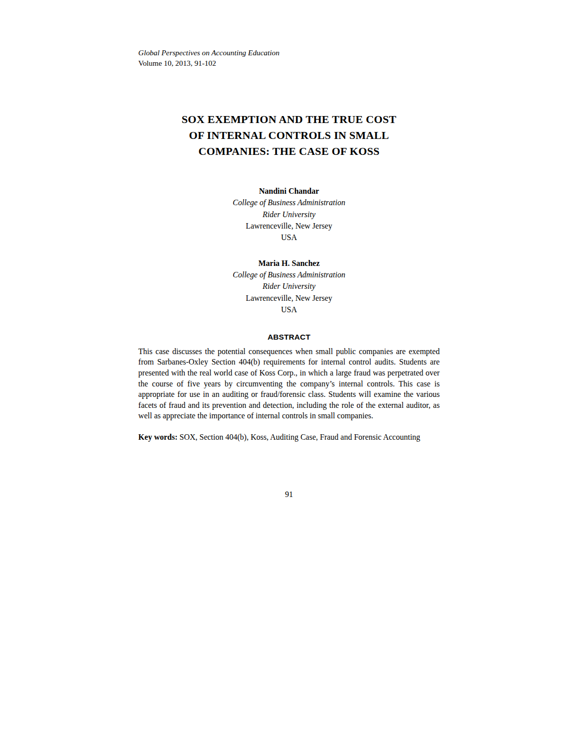Global Perspectives on Accounting Education Volume 10, 2013, 91-102
SOX Exemption and the True Cost
of Internal Controls in Small
Companies: The Case of Koss
Nandini Chandar
College of Business Administration
Rider University
Lawrenceville, New Jersey
USA
Maria H. Sanchez
College of Business Administration
Rider University
Lawrenceville, New Jersey
USA
ABSTRACT
This case discusses the potential consequences when small public companies are exempted from Sarbanes-Oxley Section 404(b) requirements for internal control audits. Students are presented with the real world case of Koss Corp., in which a large fraud was perpetrated over the course of five years by circumventing the company’s internal controls. This case is appropriate for use in an auditing or fraud/forensic class. Students will examine the various facets of fraud and its prevention and detection, including the role of the external auditor, as well as appreciate the importance of internal controls in small companies.
Key words: SOX, Section 404(b), Koss, Auditing Case, Fraud and Forensic Accounting
91